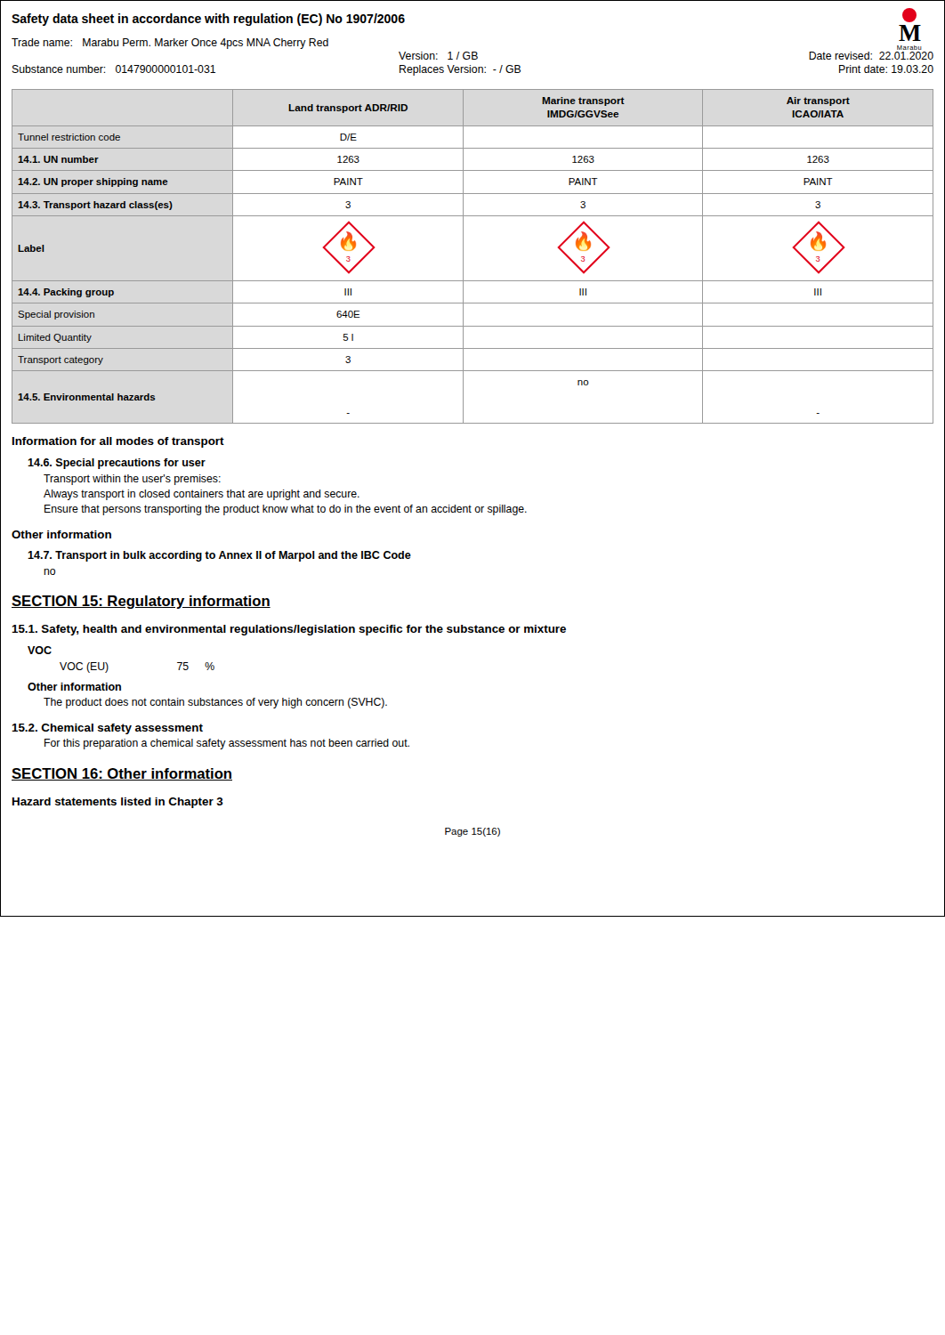M
Marabu
Safety data sheet in accordance with regulation (EC) No 1907/2006
| Trade name: Marabu Perm. Marker Once 4pcs MNA Cherry Red | | |
| | Version: 1 / GB | Date revised: 22.01.2020 |
| Substance number: 0147900000101-031 | Replaces Version: - / GB | Print date: 19.03.20 |
| | Land transport ADR/RID | Marine transport IMDG/GGVSee | Air transport ICAO/IATA |
| --- | --- | --- | --- |
| Tunnel restriction code | D/E | | |
| 14.1. UN number | 1263 | 1263 | 1263 |
| 14.2. UN proper shipping name | PAINT | PAINT | PAINT |
| 14.3. Transport hazard class(es) | 3 | 3 | 3 |
| Label | 🔥 3 | 🔥 3 | 🔥 3 |
| 14.4. Packing group | III | III | III |
| Special provision | 640E | | |
| Limited Quantity | 5 l | | |
| Transport category | 3 | | |
| 14.5. Environmental hazards | - | no | - |
Information for all modes of transport
14.6. Special precautions for user
Transport within the user's premises:
Always transport in closed containers that are upright and secure.
Ensure that persons transporting the product know what to do in the event of an accident or spillage.
Other information
14.7. Transport in bulk according to Annex II of Marpol and the IBC Code
no
SECTION 15: Regulatory information
15.1. Safety, health and environmental regulations/legislation specific for the substance or mixture
VOC
VOC (EU)75%
Other information
The product does not contain substances of very high concern (SVHC).
15.2. Chemical safety assessment
For this preparation a chemical safety assessment has not been carried out.
SECTION 16: Other information
Hazard statements listed in Chapter 3
Page 15(16)